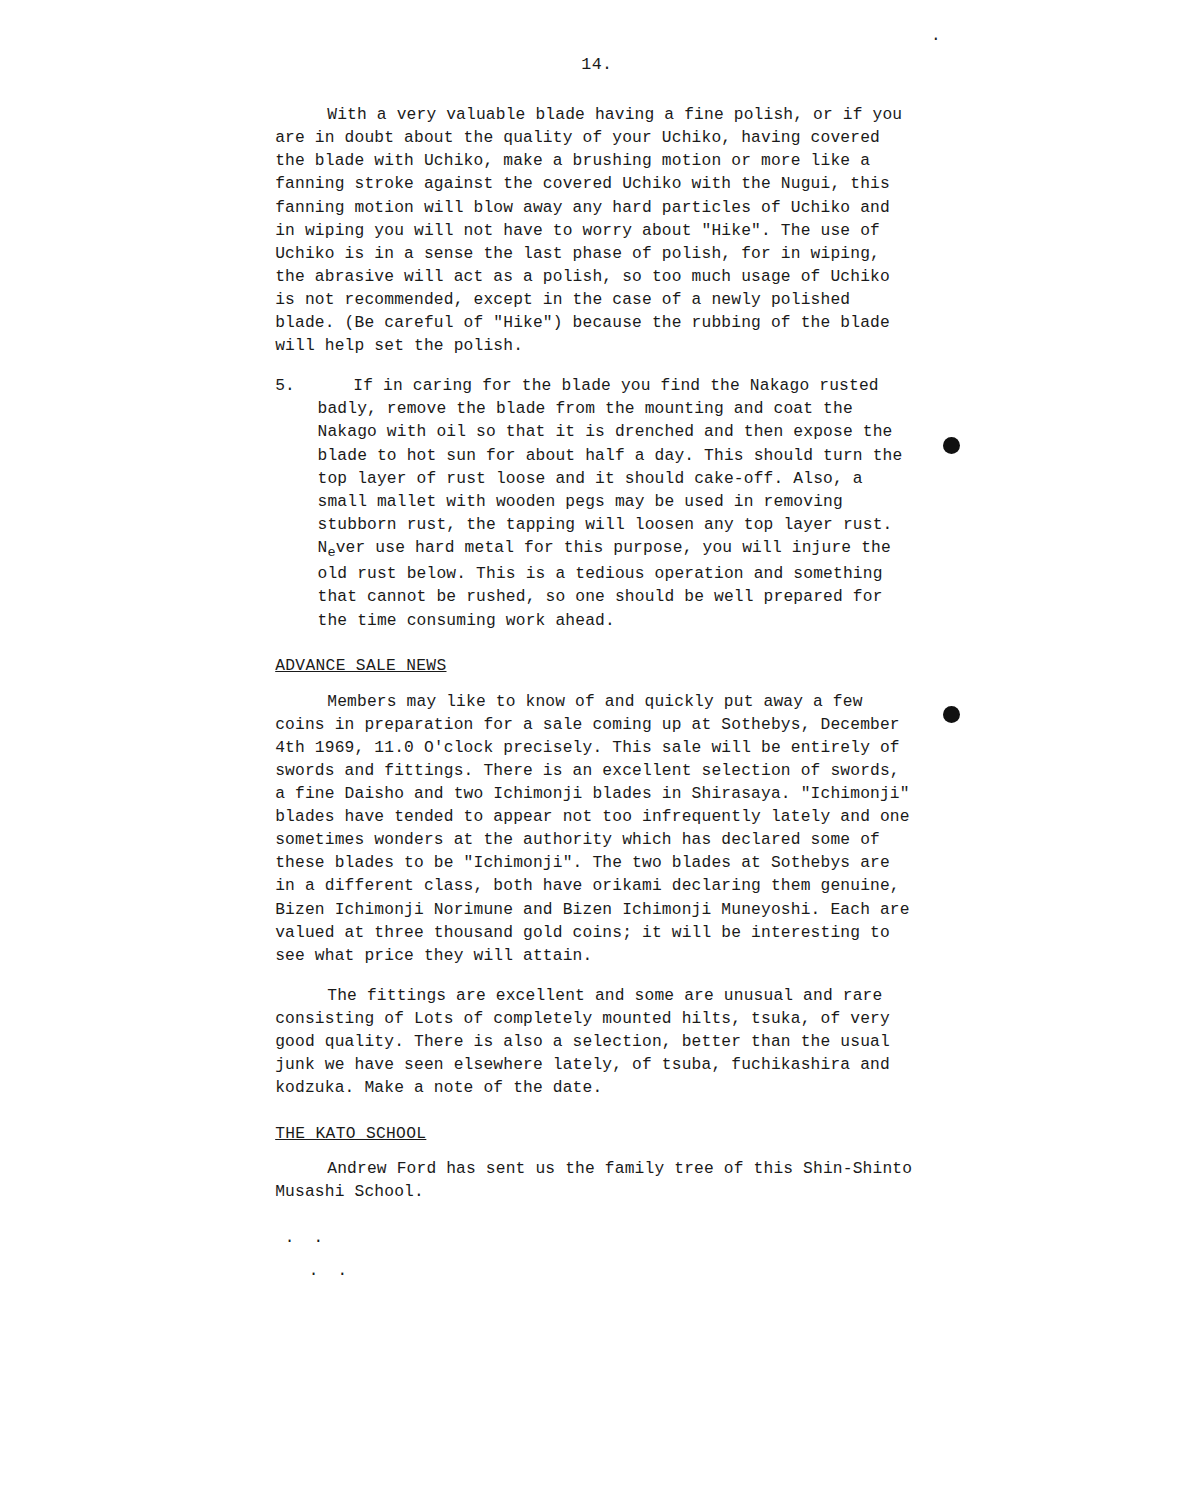.
14.
With a very valuable blade having a fine polish, or if you are in doubt about the quality of your Uchiko, having covered the blade with Uchiko, make a brushing motion or more like a fanning stroke against the covered Uchiko with the Nugui, this fanning motion will blow away any hard particles of Uchiko and in wiping you will not have to worry about "Hike". The use of Uchiko is in a sense the last phase of polish, for in wiping, the abrasive will act as a polish, so too much usage of Uchiko is not recommended, except in the case of a newly polished blade. (Be careful of "Hike") because the rubbing of the blade will help set the polish.
5.
If in caring for the blade you find the Nakago rustedbadly, remove the blade from the mounting and coat the Nakago with oil so that it is drenched and then expose the blade to hot sun for about half a day. This should turn the top layer of rust loose and it should cake-off. Also, a small mallet with wooden pegs may be used in removing stubborn rust, the tapping will loosen any top layer rust. Never use hard metal for this purpose, you will injure the old rust below. This is a tedious operation and something that cannot be rushed, so one should be well prepared for the time consuming work ahead.
ADVANCE SALE NEWS
Members may like to know of and quickly put away a few coins in preparation for a sale coming up at Sothebys, December 4th 1969, 11.0 O'clock precisely. This sale will be entirely of swords and fittings. There is an excellent selection of swords, a fine Daisho and two Ichimonji blades in Shirasaya. "Ichimonji" blades have tended to appear not too infrequently lately and one sometimes wonders at the authority which has declared some of these blades to be "Ichimonji". The two blades at Sothebys are in a different class, both have orikami declaring them genuine, Bizen Ichimonji Norimune and Bizen Ichimonji Muneyoshi. Each are valued at three thousand gold coins; it will be interesting to see what price they will attain.
The fittings are excellent and some are unusual and rare consisting of Lots of completely mounted hilts, tsuka, of very good quality. There is also a selection, better than the usual junk we have seen elsewhere lately, of tsuba, fuchikashira and kodzuka. Make a note of the date.
THE KATO SCHOOL
Andrew Ford has sent us the family tree of this Shin-Shinto Musashi School.
. .
. .